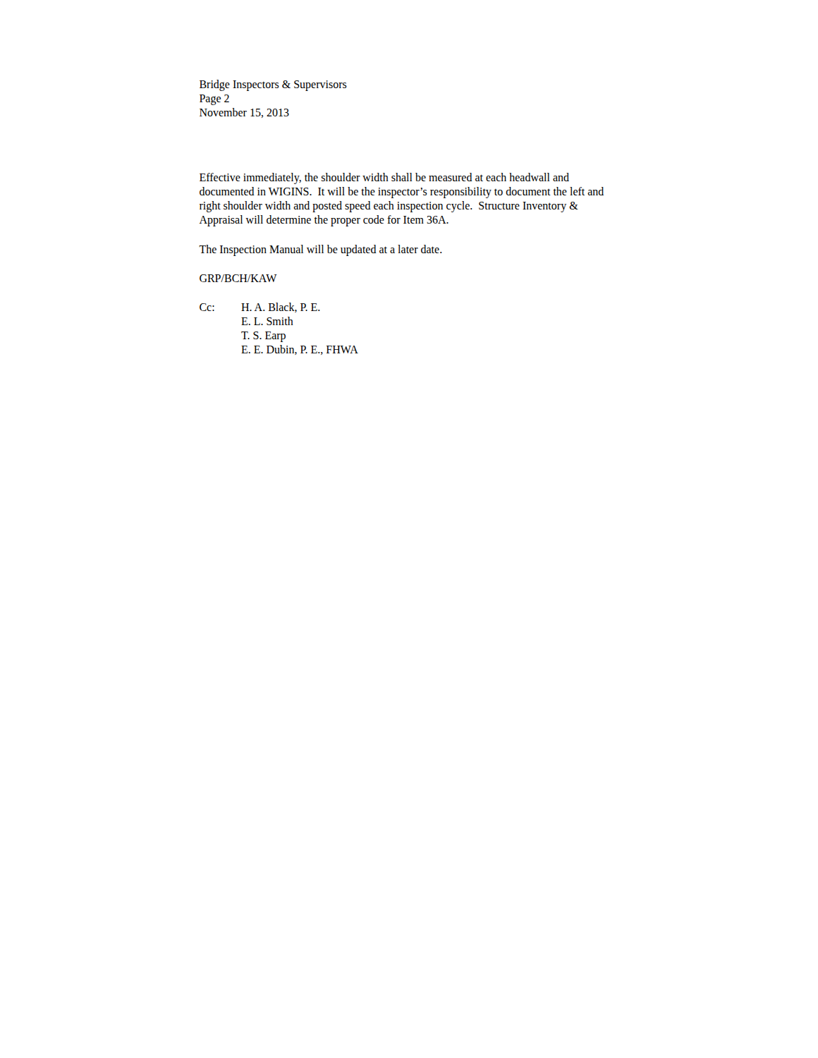Bridge Inspectors & Supervisors
Page 2
November 15, 2013
Effective immediately, the shoulder width shall be measured at each headwall and documented in WIGINS. It will be the inspector’s responsibility to document the left and right shoulder width and posted speed each inspection cycle. Structure Inventory & Appraisal will determine the proper code for Item 36A.
The Inspection Manual will be updated at a later date.
GRP/BCH/KAW
| Cc: | H. A. Black, P. E. |
| | E. L. Smith |
| | T. S. Earp |
| | E. E. Dubin, P. E., FHWA |